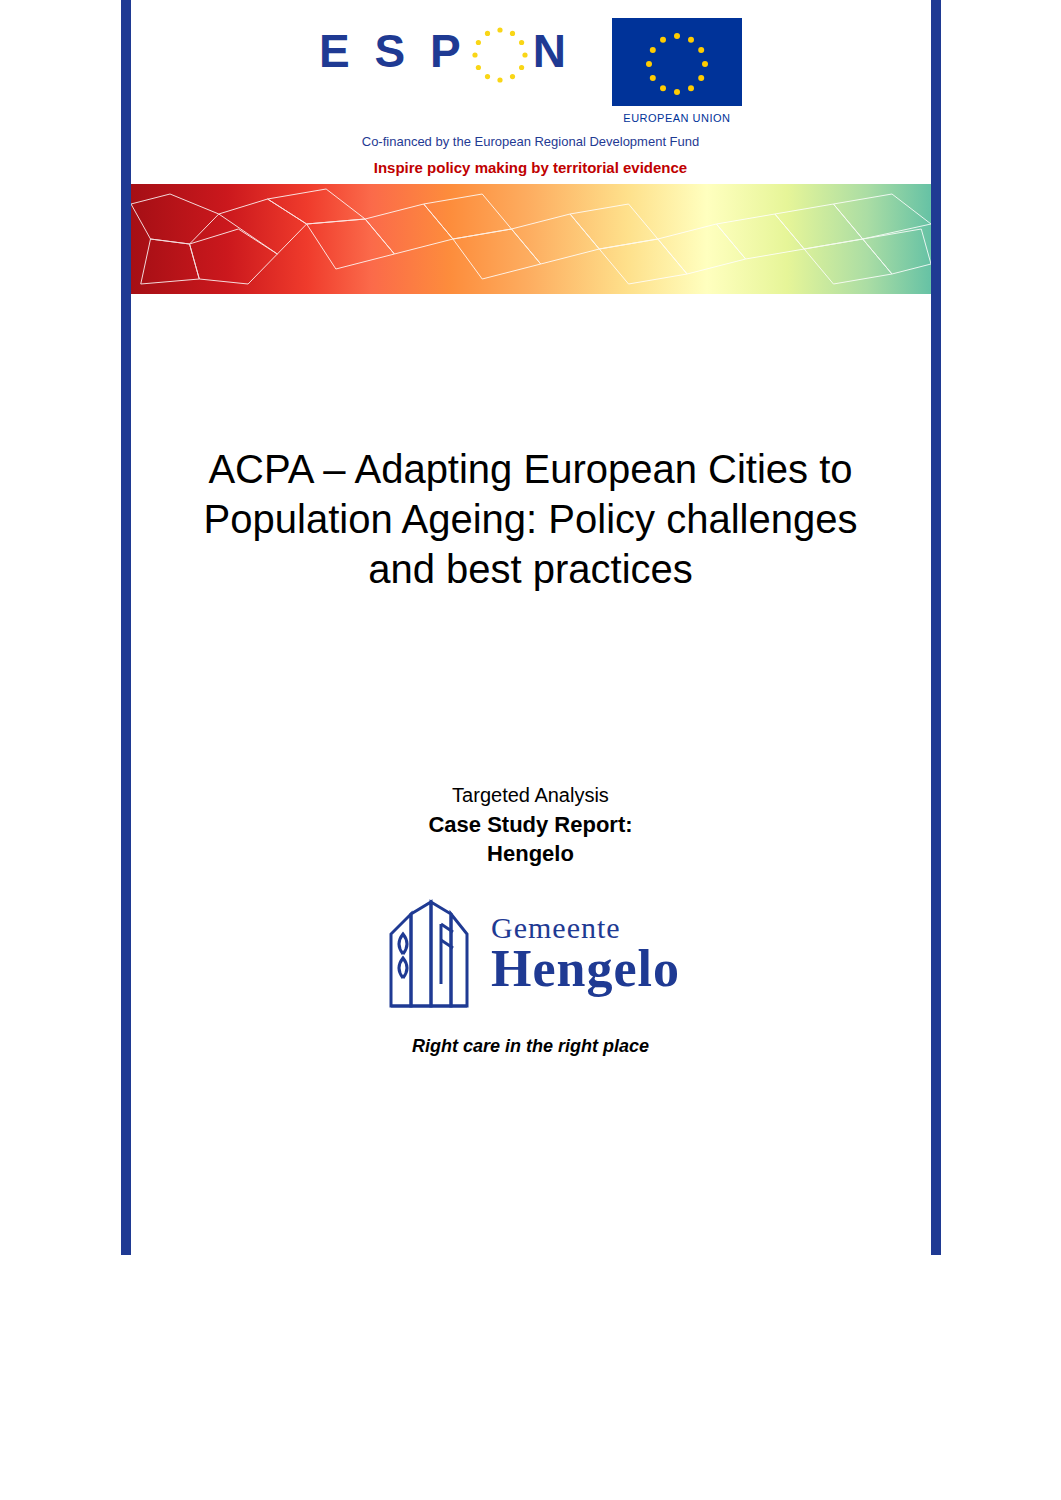E S P N
EUROPEAN UNION
Co-financed by the European Regional Development Fund
Inspire policy making by territorial evidence
ACPA – Adapting European Cities to Population Ageing: Policy challenges and best practices
Targeted Analysis
Case Study Report:
Hengelo
Gemeente
Hengelo
Right care in the right place